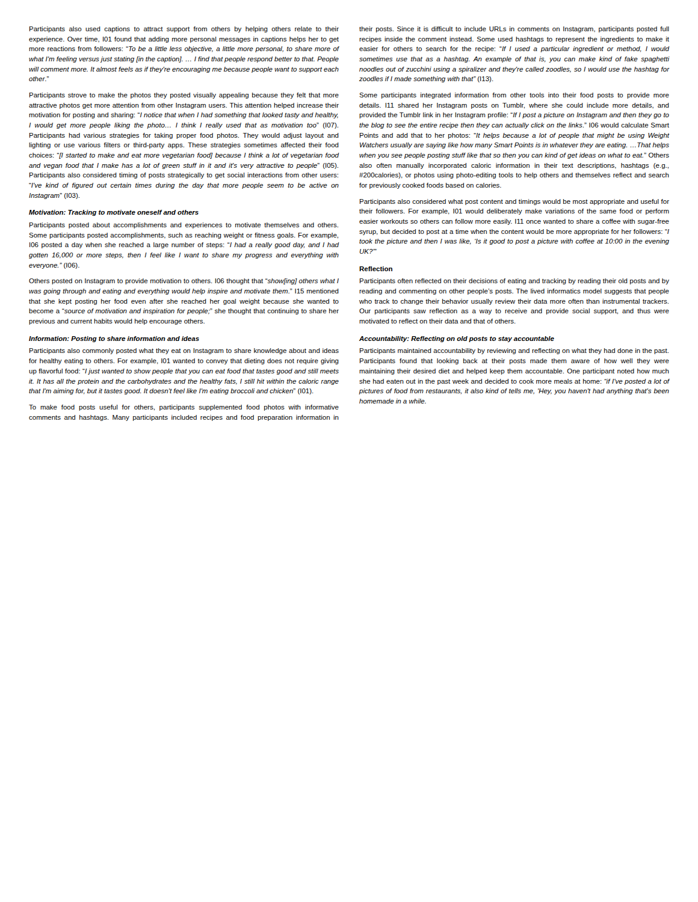Participants also used captions to attract support from others by helping others relate to their experience. Over time, I01 found that adding more personal messages in captions helps her to get more reactions from followers: “To be a little less objective, a little more personal, to share more of what I'm feeling versus just stating [in the caption]. … I find that people respond better to that. People will comment more. It almost feels as if they're encouraging me because people want to support each other.”
Participants strove to make the photos they posted visually appealing because they felt that more attractive photos get more attention from other Instagram users. This attention helped increase their motivation for posting and sharing: “I notice that when I had something that looked tasty and healthy, I would get more people liking the photo… I think I really used that as motivation too” (I07). Participants had various strategies for taking proper food photos. They would adjust layout and lighting or use various filters or third-party apps. These strategies sometimes affected their food choices: “[I started to make and eat more vegetarian food] because I think a lot of vegetarian food and vegan food that I make has a lot of green stuff in it and it's very attractive to people” (I05). Participants also considered timing of posts strategically to get social interactions from other users: “I've kind of figured out certain times during the day that more people seem to be active on Instagram” (I03).
Motivation: Tracking to motivate oneself and others
Participants posted about accomplishments and experiences to motivate themselves and others. Some participants posted accomplishments, such as reaching weight or fitness goals. For example, I06 posted a day when she reached a large number of steps: “I had a really good day, and I had gotten 16,000 or more steps, then I feel like I want to share my progress and everything with everyone.” (I06).
Others posted on Instagram to provide motivation to others. I06 thought that “show[ing] others what I was going through and eating and everything would help inspire and motivate them.” I15 mentioned that she kept posting her food even after she reached her goal weight because she wanted to become a “source of motivation and inspiration for people;” she thought that continuing to share her previous and current habits would help encourage others.
Information: Posting to share information and ideas
Participants also commonly posted what they eat on Instagram to share knowledge about and ideas for healthy eating to others. For example, I01 wanted to convey that dieting does not require giving up flavorful food: “I just wanted to show people that you can eat food that tastes good and still meets it. It has all the protein and the carbohydrates and the healthy fats, I still hit within the caloric range that I'm aiming for, but it tastes good. It doesn't feel like I'm eating broccoli and chicken” (I01).
To make food posts useful for others, participants supplemented food photos with informative comments and hashtags. Many participants included recipes and food preparation information in their posts. Since it is difficult to include URLs in comments on Instagram, participants posted full recipes inside the comment instead. Some used hashtags to represent the ingredients to make it easier for others to search for the recipe: “If I used a particular ingredient or method, I would sometimes use that as a hashtag. An example of that is, you can make kind of fake spaghetti noodles out of zucchini using a spiralizer and they're called zoodles, so I would use the hashtag for zoodles if I made something with that” (I13).
Some participants integrated information from other tools into their food posts to provide more details. I11 shared her Instagram posts on Tumblr, where she could include more details, and provided the Tumblr link in her Instagram profile: “If I post a picture on Instagram and then they go to the blog to see the entire recipe then they can actually click on the links.” I06 would calculate Smart Points and add that to her photos: “It helps because a lot of people that might be using Weight Watchers usually are saying like how many Smart Points is in whatever they are eating. …That helps when you see people posting stuff like that so then you can kind of get ideas on what to eat.” Others also often manually incorporated caloric information in their text descriptions, hashtags (e.g., #200calories), or photos using photo-editing tools to help others and themselves reflect and search for previously cooked foods based on calories.
Participants also considered what post content and timings would be most appropriate and useful for their followers. For example, I01 would deliberately make variations of the same food or perform easier workouts so others can follow more easily. I11 once wanted to share a coffee with sugar-free syrup, but decided to post at a time when the content would be more appropriate for her followers: “I took the picture and then I was like, ‘Is it good to post a picture with coffee at 10:00 in the evening UK?’”
Reflection
Participants often reflected on their decisions of eating and tracking by reading their old posts and by reading and commenting on other people’s posts. The lived informatics model suggests that people who track to change their behavior usually review their data more often than instrumental trackers. Our participants saw reflection as a way to receive and provide social support, and thus were motivated to reflect on their data and that of others.
Accountability: Reflecting on old posts to stay accountable
Participants maintained accountability by reviewing and reflecting on what they had done in the past. Participants found that looking back at their posts made them aware of how well they were maintaining their desired diet and helped keep them accountable. One participant noted how much she had eaten out in the past week and decided to cook more meals at home: “if I've posted a lot of pictures of food from restaurants, it also kind of tells me, 'Hey, you haven't had anything that's been homemade in a while.